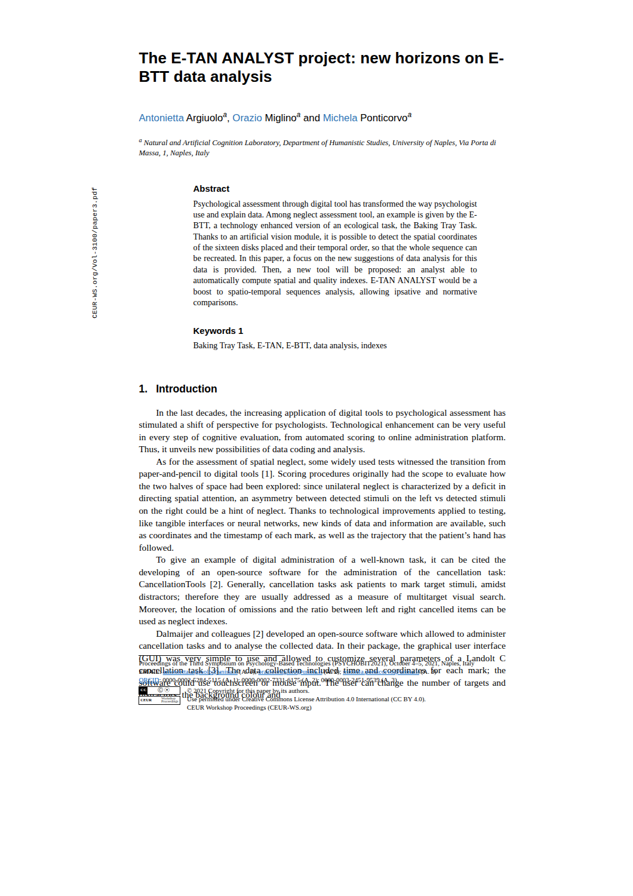CEUR-WS.org/Vol-3100/paper3.pdf
The E-TAN ANALYST project: new horizons on E-BTT data analysis
Antonietta Argiuoloa, Orazio Miglinoa and Michela Ponticorvoa
a Natural and Artificial Cognition Laboratory, Department of Humanistic Studies, University of Naples, Via Porta di Massa, 1, Naples, Italy
Abstract
Psychological assessment through digital tool has transformed the way psychologist use and explain data. Among neglect assessment tool, an example is given by the E-BTT, a technology enhanced version of an ecological task, the Baking Tray Task. Thanks to an artificial vision module, it is possible to detect the spatial coordinates of the sixteen disks placed and their temporal order, so that the whole sequence can be recreated. In this paper, a focus on the new suggestions of data analysis for this data is provided. Then, a new tool will be proposed: an analyst able to automatically compute spatial and quality indexes. E-TAN ANALYST would be a boost to spatio-temporal sequences analysis, allowing ipsative and normative comparisons.
Keywords 1
Baking Tray Task, E-TAN, E-BTT, data analysis, indexes
1. Introduction
In the last decades, the increasing application of digital tools to psychological assessment has stimulated a shift of perspective for psychologists. Technological enhancement can be very useful in every step of cognitive evaluation, from automated scoring to online administration platform. Thus, it unveils new possibilities of data coding and analysis.
As for the assessment of spatial neglect, some widely used tests witnessed the transition from paper-and-pencil to digital tools [1]. Scoring procedures originally had the scope to evaluate how the two halves of space had been explored: since unilateral neglect is characterized by a deficit in directing spatial attention, an asymmetry between detected stimuli on the left vs detected stimuli on the right could be a hint of neglect. Thanks to technological improvements applied to testing, like tangible interfaces or neural networks, new kinds of data and information are available, such as coordinates and the timestamp of each mark, as well as the trajectory that the patient’s hand has followed.
To give an example of digital administration of a well-known task, it can be cited the developing of an open-source software for the administration of the cancellation task: CancellationTools [2]. Generally, cancellation tasks ask patients to mark target stimuli, amidst distractors; therefore they are usually addressed as a measure of multitarget visual search. Moreover, the location of omissions and the ratio between left and right cancelled items can be used as neglect indexes.
Dalmaijer and colleagues [2] developed an open-source software which allowed to administer cancellation tasks and to analyse the collected data. In their package, the graphical user interface (GUI) was very simple to use and allowed to customize several parameters of a Landolt C cancellation task [3]. The data collection included time and coordinates for each mark; the software could use touchscreen or mouse input. The user can change the number of targets and distractors, the background colour and
Proceedings of the Third Symposium on Psychology-Based Technologies (PSYCHOBIT2021), October 4–5, 2021, Naples, Italy
EMAIL: antonietta.argiuolo@unina.it (A. 1); orazio.miglino@unina.it (A. 2); michela.ponticorvo@unina.it (A. 3)
ORCID: 0000-0002-5284-5115 (A. 1); 0000-0002-7331-6175 (A. 2); 0000-0003-2451-9539 (A. 3)
CC Ⓒ ☉
CEUR Workshop
Proceedings
© 2021 Copyright for this paper by its authors.
Use permitted under Creative Commons License Attribution 4.0 International (CC BY 4.0).
CEUR Workshop Proceedings (CEUR-WS.org)